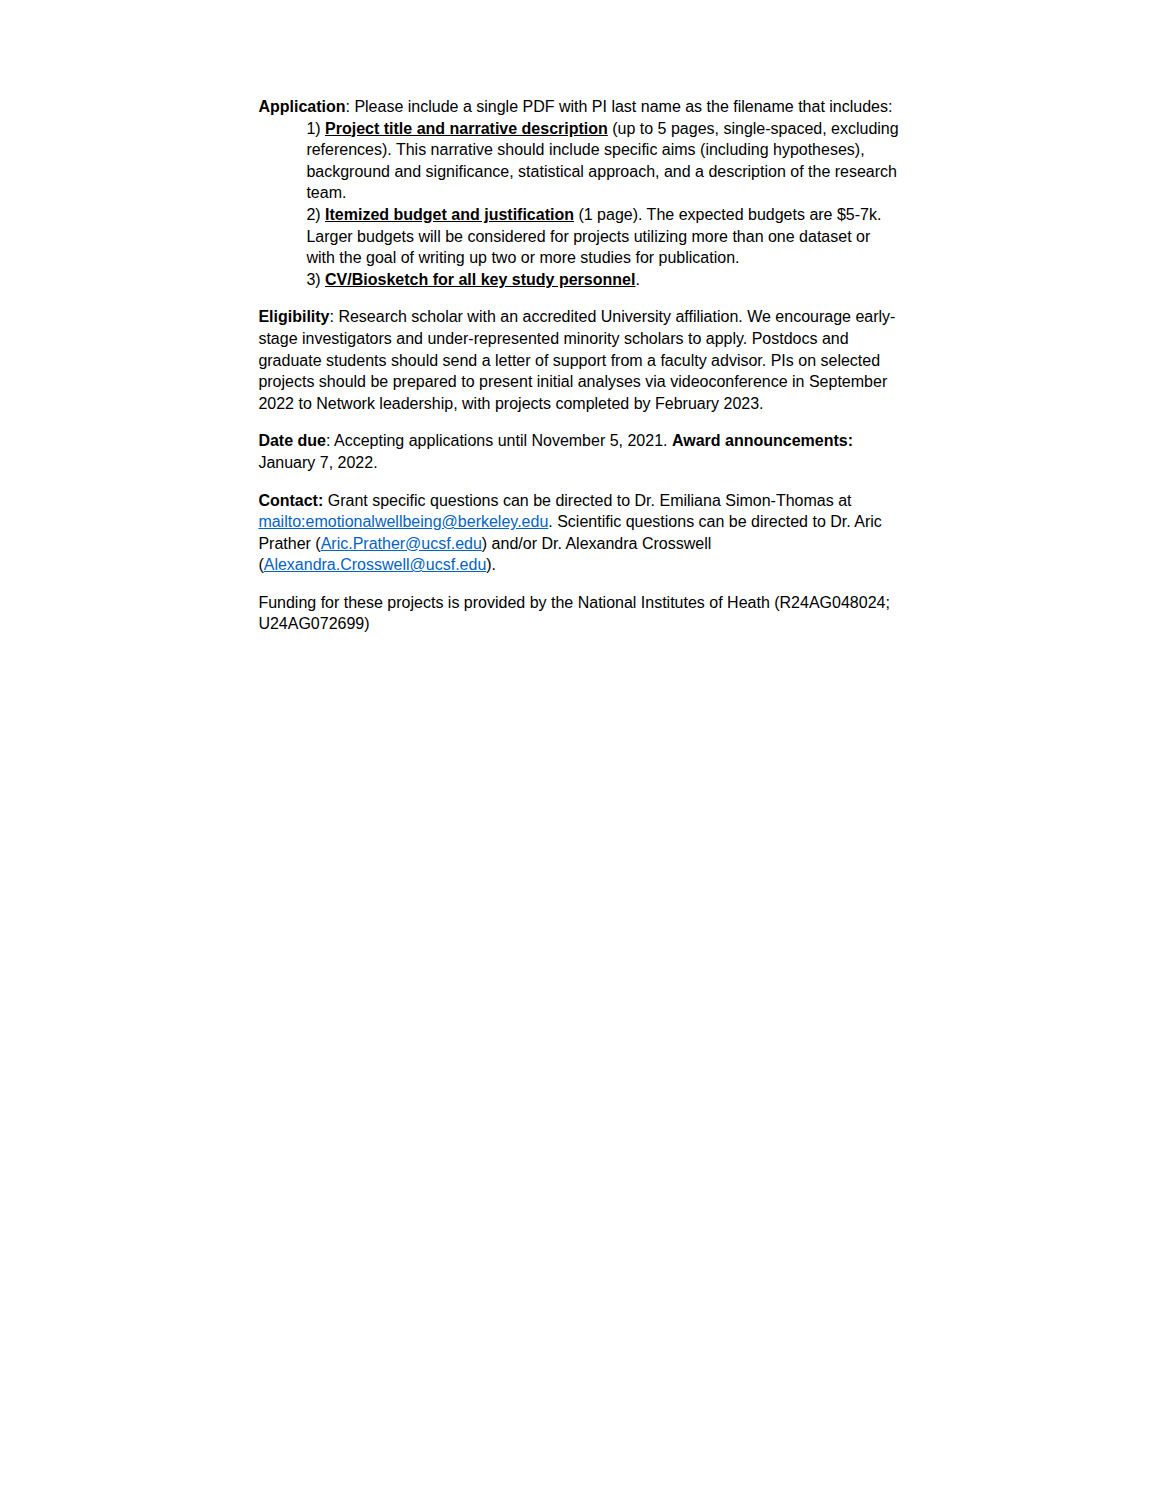Application: Please include a single PDF with PI last name as the filename that includes:
1) Project title and narrative description (up to 5 pages, single-spaced, excluding references). This narrative should include specific aims (including hypotheses), background and significance, statistical approach, and a description of the research team.
2) Itemized budget and justification (1 page). The expected budgets are $5-7k. Larger budgets will be considered for projects utilizing more than one dataset or with the goal of writing up two or more studies for publication.
3) CV/Biosketch for all key study personnel.
Eligibility: Research scholar with an accredited University affiliation. We encourage early-stage investigators and under-represented minority scholars to apply. Postdocs and graduate students should send a letter of support from a faculty advisor. PIs on selected projects should be prepared to present initial analyses via videoconference in September 2022 to Network leadership, with projects completed by February 2023.
Date due: Accepting applications until November 5, 2021. Award announcements: January 7, 2022.
Contact: Grant specific questions can be directed to Dr. Emiliana Simon-Thomas at mailto:emotionalwellbeing@berkeley.edu. Scientific questions can be directed to Dr. Aric Prather (Aric.Prather@ucsf.edu) and/or Dr. Alexandra Crosswell (Alexandra.Crosswell@ucsf.edu).
Funding for these projects is provided by the National Institutes of Heath (R24AG048024; U24AG072699)